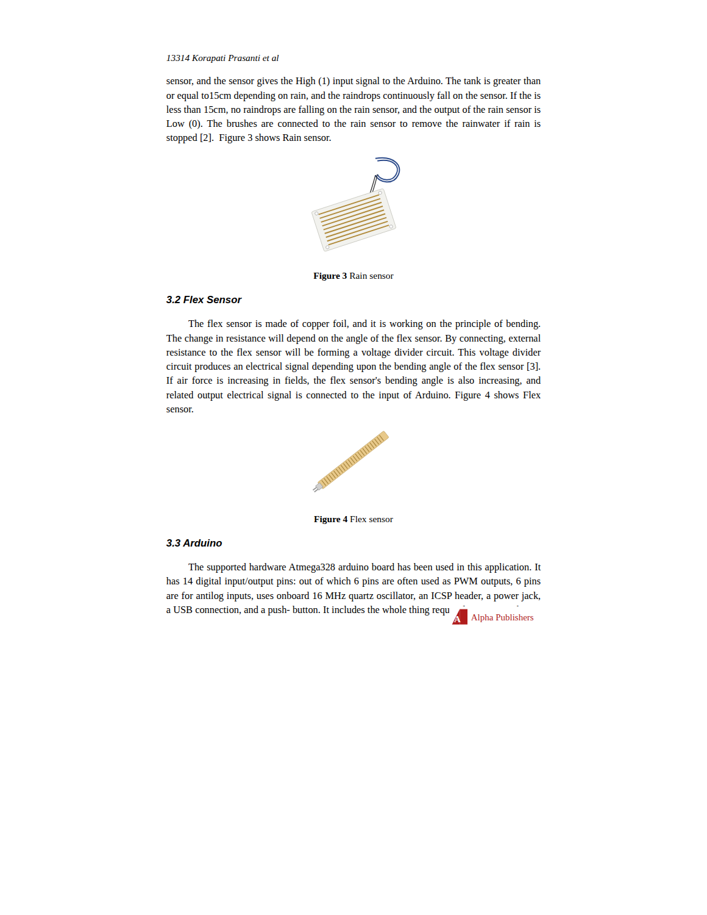13314 Korapati Prasanti et al
sensor, and the sensor gives the High (1) input signal to the Arduino. The tank is greater than or equal to15cm depending on rain, and the raindrops continuously fall on the sensor. If the is less than 15cm, no raindrops are falling on the rain sensor, and the output of the rain sensor is Low (0). The brushes are connected to the rain sensor to remove the rainwater if rain is stopped [2]. Figure 3 shows Rain sensor.
Figure 3 Rain sensor
3.2 Flex Sensor
The flex sensor is made of copper foil, and it is working on the principle of bending. The change in resistance will depend on the angle of the flex sensor. By connecting, external resistance to the flex sensor will be forming a voltage divider circuit. This voltage divider circuit produces an electrical signal depending upon the bending angle of the flex sensor [3]. If air force is increasing in fields, the flex sensor's bending angle is also increasing, and related output electrical signal is connected to the input of Arduino. Figure 4 shows Flex sensor.
Figure 4 Flex sensor
3.3 Arduino
The supported hardware Atmega328 arduino board has been used in this application. It has 14 digital input/output pins: out of which 6 pins are often used as PWM outputs, 6 pins are for antilog inputs, uses onboard 16 MHz quartz oscillator, an ICSP header, a power jack, a USB connection, and a push- button. It includes the whole thing required to improve the